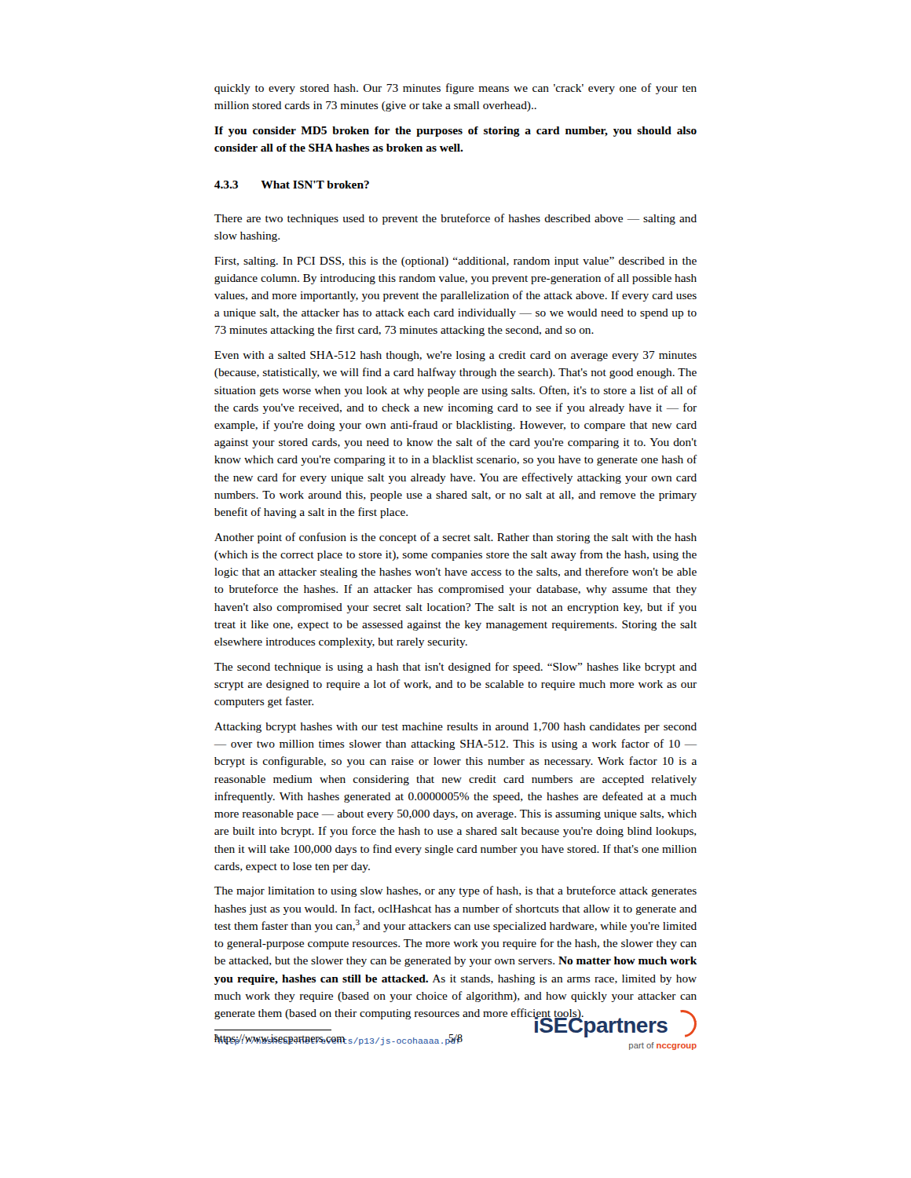quickly to every stored hash. Our 73 minutes figure means we can 'crack' every one of your ten million stored cards in 73 minutes (give or take a small overhead)..
If you consider MD5 broken for the purposes of storing a card number, you should also consider all of the SHA hashes as broken as well.
4.3.3 What ISN'T broken?
There are two techniques used to prevent the bruteforce of hashes described above — salting and slow hashing.
First, salting. In PCI DSS, this is the (optional) “additional, random input value” described in the guidance column. By introducing this random value, you prevent pre-generation of all possible hash values, and more importantly, you prevent the parallelization of the attack above. If every card uses a unique salt, the attacker has to attack each card individually — so we would need to spend up to 73 minutes attacking the first card, 73 minutes attacking the second, and so on.
Even with a salted SHA-512 hash though, we're losing a credit card on average every 37 minutes (because, statistically, we will find a card halfway through the search). That's not good enough. The situation gets worse when you look at why people are using salts. Often, it's to store a list of all of the cards you've received, and to check a new incoming card to see if you already have it — for example, if you're doing your own anti-fraud or blacklisting. However, to compare that new card against your stored cards, you need to know the salt of the card you're comparing it to. You don't know which card you're comparing it to in a blacklist scenario, so you have to generate one hash of the new card for every unique salt you already have. You are effectively attacking your own card numbers. To work around this, people use a shared salt, or no salt at all, and remove the primary benefit of having a salt in the first place.
Another point of confusion is the concept of a secret salt. Rather than storing the salt with the hash (which is the correct place to store it), some companies store the salt away from the hash, using the logic that an attacker stealing the hashes won't have access to the salts, and therefore won't be able to bruteforce the hashes. If an attacker has compromised your database, why assume that they haven't also compromised your secret salt location? The salt is not an encryption key, but if you treat it like one, expect to be assessed against the key management requirements. Storing the salt elsewhere introduces complexity, but rarely security.
The second technique is using a hash that isn't designed for speed. “Slow” hashes like bcrypt and scrypt are designed to require a lot of work, and to be scalable to require much more work as our computers get faster.
Attacking bcrypt hashes with our test machine results in around 1,700 hash candidates per second — over two million times slower than attacking SHA-512. This is using a work factor of 10 — bcrypt is configurable, so you can raise or lower this number as necessary. Work factor 10 is a reasonable medium when considering that new credit card numbers are accepted relatively infrequently. With hashes generated at 0.0000005% the speed, the hashes are defeated at a much more reasonable pace — about every 50,000 days, on average. This is assuming unique salts, which are built into bcrypt. If you force the hash to use a shared salt because you're doing blind lookups, then it will take 100,000 days to find every single card number you have stored. If that's one million cards, expect to lose ten per day.
The major limitation to using slow hashes, or any type of hash, is that a bruteforce attack generates hashes just as you would. In fact, oclHashcat has a number of shortcuts that allow it to generate and test them faster than you can,3 and your attackers can use specialized hardware, while you're limited to general-purpose compute resources. The more work you require for the hash, the slower they can be attacked, but the slower they can be generated by your own servers. No matter how much work you require, hashes can still be attacked. As it stands, hashing is an arms race, limited by how much work they require (based on your choice of algorithm), and how quickly your attacker can generate them (based on their computing resources and more efficient tools).
3http://hashcat.net/events/p13/js-ocohaaaa.pdf
https://www.isecpartners.com
5/8
iSEC partners
part of nccgroup